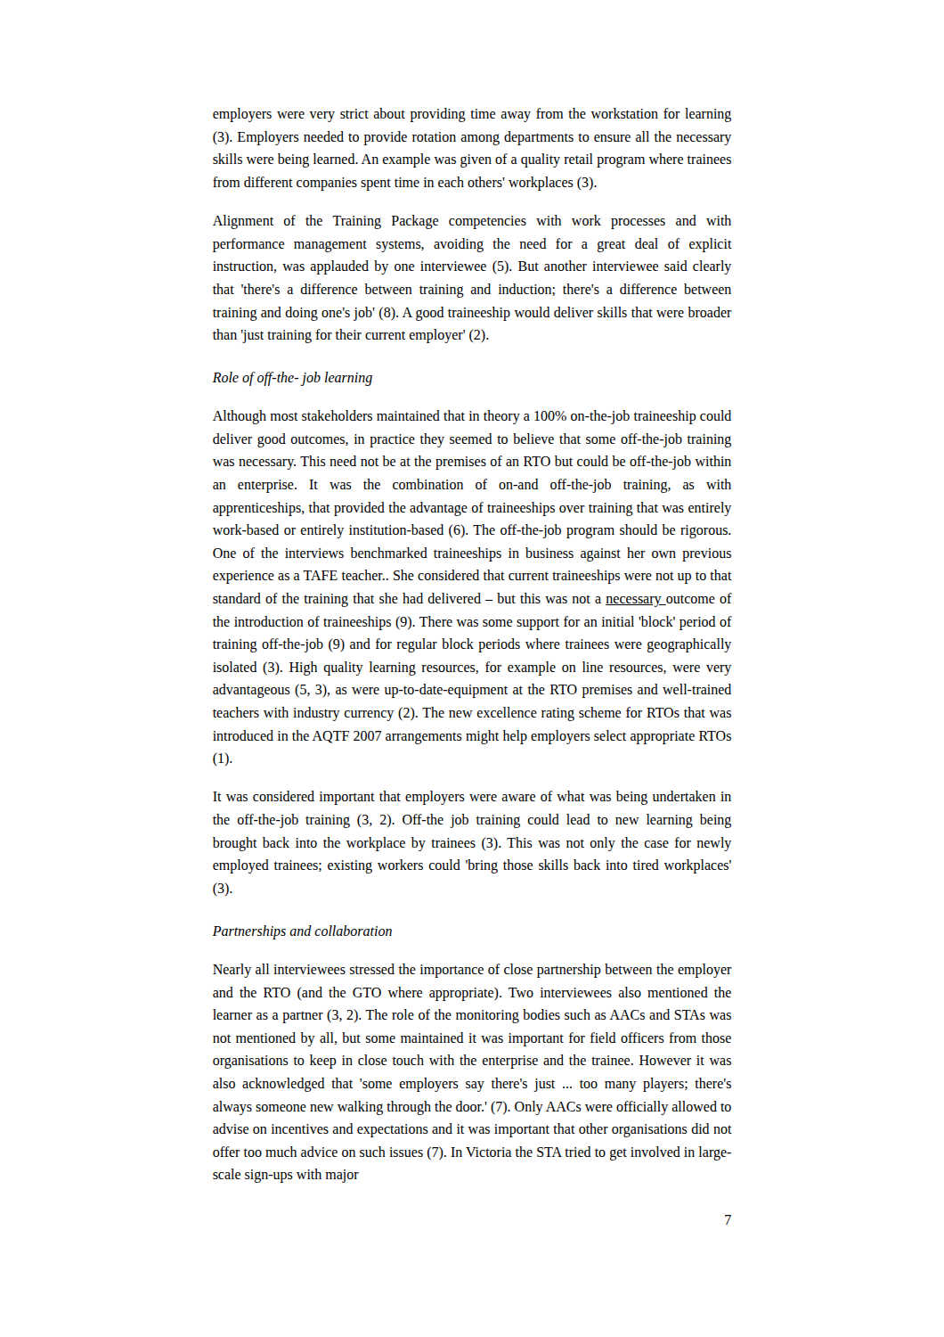employers were very strict about providing time away from the workstation for learning (3). Employers needed to provide rotation among departments to ensure all the necessary skills were being learned. An example was given of a quality retail program where trainees from different companies spent time in each others' workplaces (3).
Alignment of the Training Package competencies with work processes and with performance management systems, avoiding the need for a great deal of explicit instruction, was applauded by one interviewee (5). But another interviewee said clearly that 'there's a difference between training and induction; there's a difference between training and doing one's job' (8). A good traineeship would deliver skills that were broader than 'just training for their current employer' (2).
Role of off-the- job learning
Although most stakeholders maintained that in theory a 100% on-the-job traineeship could deliver good outcomes, in practice they seemed to believe that some off-the-job training was necessary. This need not be at the premises of an RTO but could be off-the-job within an enterprise. It was the combination of on-and off-the-job training, as with apprenticeships, that provided the advantage of traineeships over training that was entirely work-based or entirely institution-based (6). The off-the-job program should be rigorous. One of the interviews benchmarked traineeships in business against her own previous experience as a TAFE teacher.. She considered that current traineeships were not up to that standard of the training that she had delivered – but this was not a necessary outcome of the introduction of traineeships (9). There was some support for an initial 'block' period of training off-the-job (9) and for regular block periods where trainees were geographically isolated (3). High quality learning resources, for example on line resources, were very advantageous (5, 3), as were up-to-date-equipment at the RTO premises and well-trained teachers with industry currency (2). The new excellence rating scheme for RTOs that was introduced in the AQTF 2007 arrangements might help employers select appropriate RTOs (1).
It was considered important that employers were aware of what was being undertaken in the off-the-job training (3, 2). Off-the job training could lead to new learning being brought back into the workplace by trainees (3). This was not only the case for newly employed trainees; existing workers could 'bring those skills back into tired workplaces' (3).
Partnerships and collaboration
Nearly all interviewees stressed the importance of close partnership between the employer and the RTO (and the GTO where appropriate). Two interviewees also mentioned the learner as a partner (3, 2). The role of the monitoring bodies such as AACs and STAs was not mentioned by all, but some maintained it was important for field officers from those organisations to keep in close touch with the enterprise and the trainee. However it was also acknowledged that 'some employers say there's just ... too many players; there's always someone new walking through the door.' (7). Only AACs were officially allowed to advise on incentives and expectations and it was important that other organisations did not offer too much advice on such issues (7). In Victoria the STA tried to get involved in large-scale sign-ups with major
7